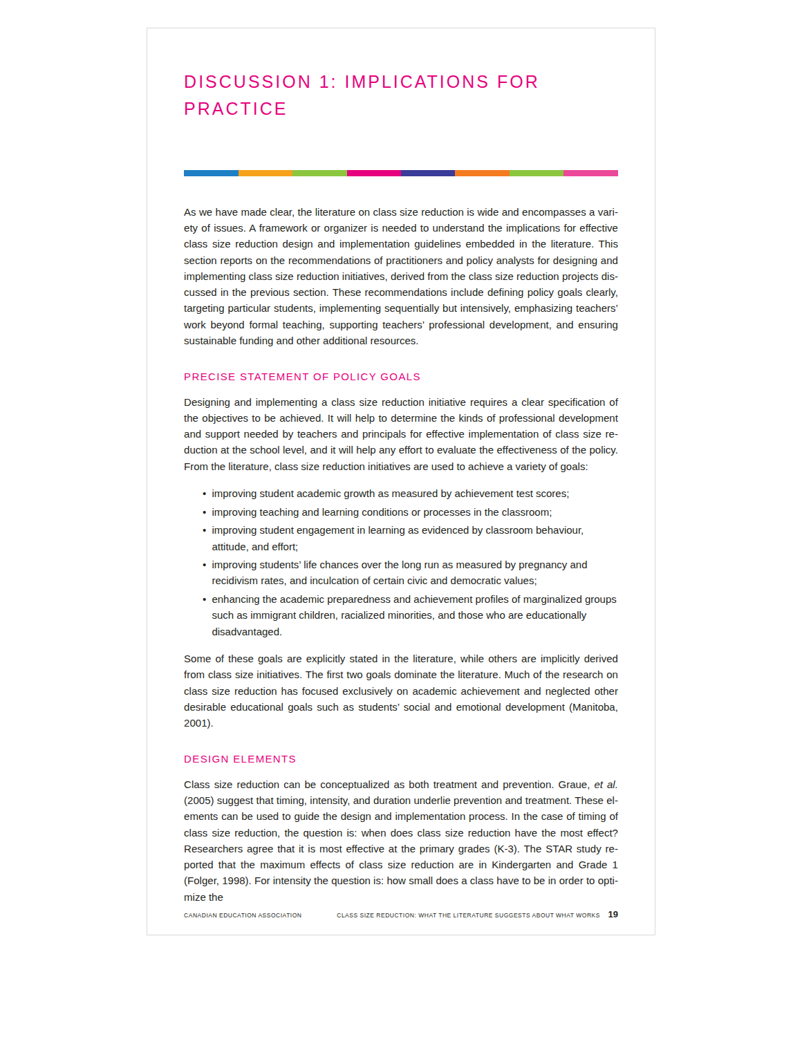Discussion 1: Implications for Practice
As we have made clear, the literature on class size reduction is wide and encompasses a variety of issues. A framework or organizer is needed to understand the implications for effective class size reduction design and implementation guidelines embedded in the literature. This section reports on the recommendations of practitioners and policy analysts for designing and implementing class size reduction initiatives, derived from the class size reduction projects discussed in the previous section. These recommendations include defining policy goals clearly, targeting particular students, implementing sequentially but intensively, emphasizing teachers’ work beyond formal teaching, supporting teachers’ professional development, and ensuring sustainable funding and other additional resources.
Precise Statement of Policy Goals
Designing and implementing a class size reduction initiative requires a clear specification of the objectives to be achieved. It will help to determine the kinds of professional development and support needed by teachers and principals for effective implementation of class size reduction at the school level, and it will help any effort to evaluate the effectiveness of the policy. From the literature, class size reduction initiatives are used to achieve a variety of goals:
improving student academic growth as measured by achievement test scores;
improving teaching and learning conditions or processes in the classroom;
improving student engagement in learning as evidenced by classroom behaviour, attitude, and effort;
improving students’ life chances over the long run as measured by pregnancy and recidivism rates, and inculcation of certain civic and democratic values;
enhancing the academic preparedness and achievement profiles of marginalized groups such as immigrant children, racialized minorities, and those who are educationally disadvantaged.
Some of these goals are explicitly stated in the literature, while others are implicitly derived from class size initiatives. The first two goals dominate the literature. Much of the research on class size reduction has focused exclusively on academic achievement and neglected other desirable educational goals such as students’ social and emotional development (Manitoba, 2001).
Design Elements
Class size reduction can be conceptualized as both treatment and prevention. Graue, et al. (2005) suggest that timing, intensity, and duration underlie prevention and treatment. These elements can be used to guide the design and implementation process. In the case of timing of class size reduction, the question is: when does class size reduction have the most effect? Researchers agree that it is most effective at the primary grades (K-3). The STAR study reported that the maximum effects of class size reduction are in Kindergarten and Grade 1 (Folger, 1998). For intensity the question is: how small does a class have to be in order to optimize the
Canadian Education Association
Class Size Reduction: What the Literature Suggests about What Works 19